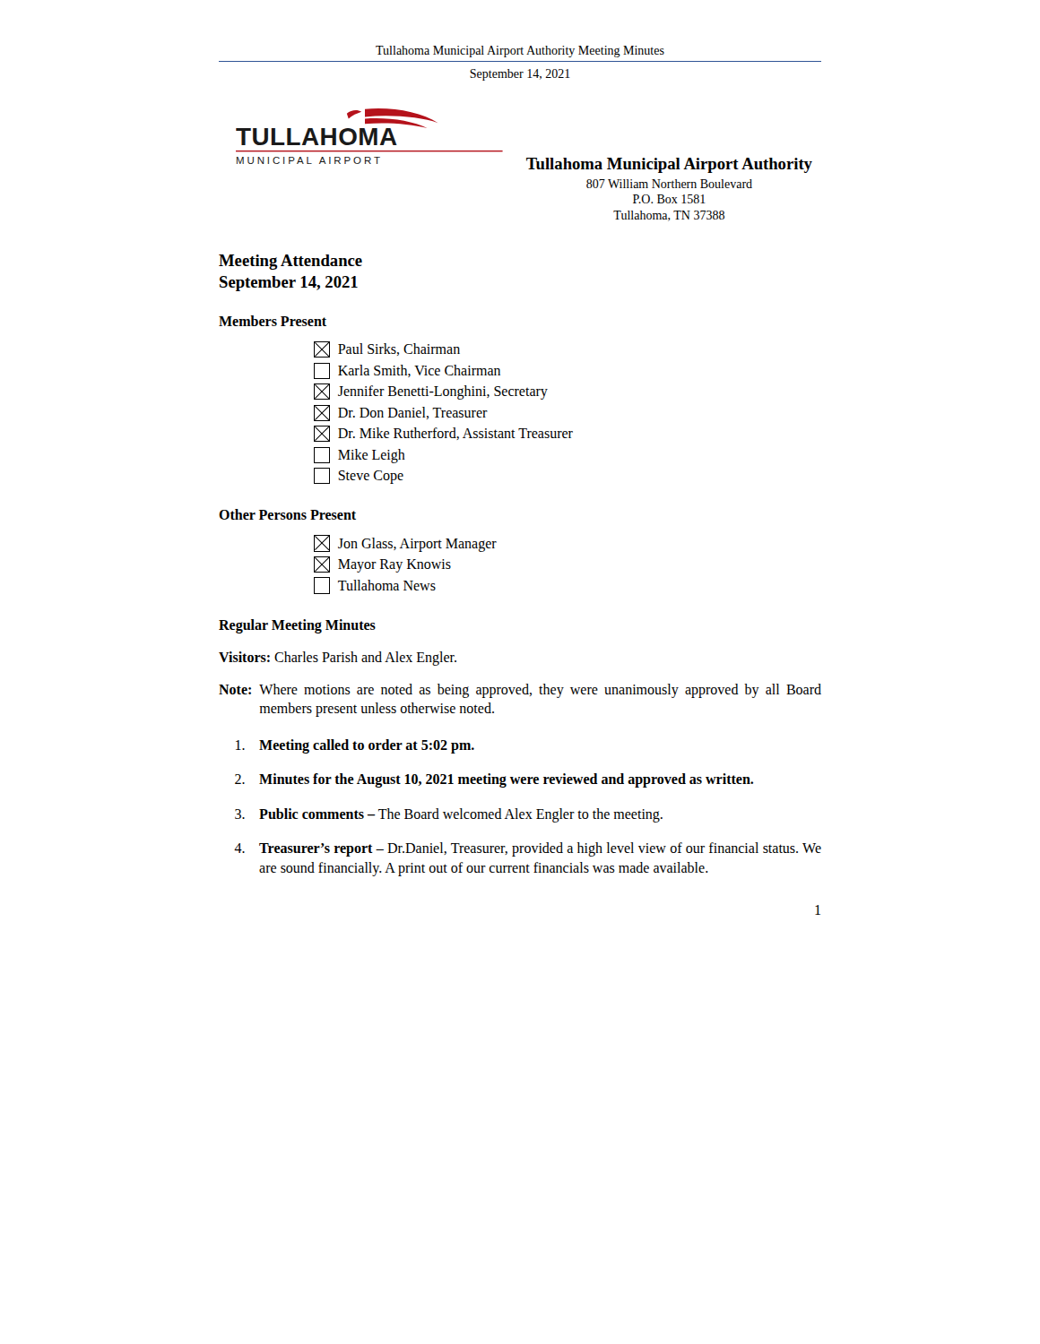Tullahoma Municipal Airport Authority Meeting Minutes
September 14, 2021
Tullahoma Municipal Airport TULLAHOMA MUNICIPAL AIRPORT
Tullahoma Municipal Airport Authority 807 William Northern Boulevard
P.O. Box 1581
Tullahoma, TN 37388
Meeting Attendance September 14, 2021
Members Present
Paul Sirks, Chairman
Karla Smith, Vice Chairman
Jennifer Benetti-Longhini, Secretary
Dr. Don Daniel, Treasurer
Dr. Mike Rutherford, Assistant Treasurer
Mike Leigh
Steve Cope
Other Persons Present
Jon Glass, Airport Manager
Mayor Ray Knowis
Tullahoma News
Regular Meeting Minutes
Visitors: Charles Parish and Alex Engler.
Note: Where motions are noted as being approved, they were unanimously approved by all Board members present unless otherwise noted.
Meeting called to order at 5:02 pm.
Minutes for the August 10, 2021 meeting were reviewed and approved as written.
Public comments – The Board welcomed Alex Engler to the meeting.
Treasurer’s report – Dr.Daniel, Treasurer, provided a high level view of our financial status. We are sound financially. A print out of our current financials was made available.
1